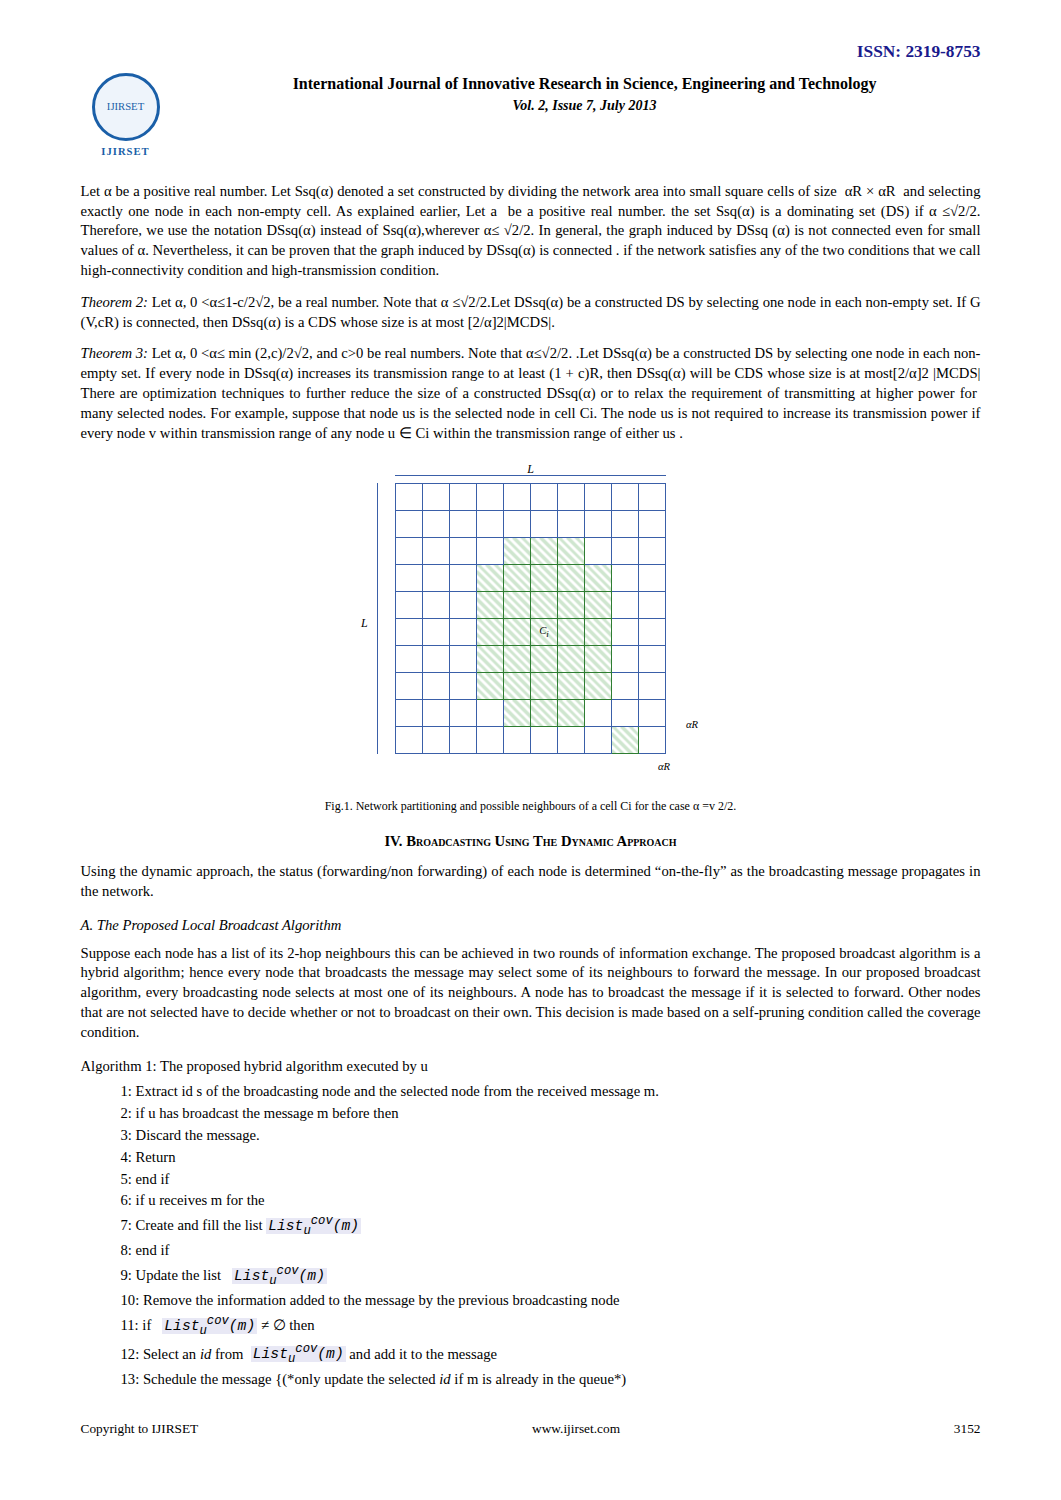ISSN: 2319-8753
IJIRSET
IJIRSET
International Journal of Innovative Research in Science, Engineering and Technology
Vol. 2, Issue 7, July 2013
Let α be a positive real number. Let Ssq(α) denoted a set constructed by dividing the network area into small square cells of size αR × αR and selecting exactly one node in each non-empty cell. As explained earlier, Let a be a positive real number. the set Ssq(α) is a dominating set (DS) if α ≤√2/2. Therefore, we use the notation DSsq(α) instead of Ssq(α),wherever α≤ √2/2. In general, the graph induced by DSsq (α) is not connected even for small values of α. Nevertheless, it can be proven that the graph induced by DSsq(α) is connected . if the network satisfies any of the two conditions that we call high-connectivity condition and high-transmission condition.
Theorem 2: Let α, 0 <α≤1-c/2√2, be a real number. Note that α ≤√2/2.Let DSsq(α) be a constructed DS by selecting one node in each non-empty set. If G (V,cR) is connected, then DSsq(α) is a CDS whose size is at most [2/α]2|MCDS|.
Theorem 3: Let α, 0 <α≤ min (2,c)/2√2, and c>0 be real numbers. Note that α≤√2/2. .Let DSsq(α) be a constructed DS by selecting one node in each non-empty set. If every node in DSsq(α) increases its transmission range to at least (1 + c)R, then DSsq(α) will be CDS whose size is at most[2/α]2 |MCDS| There are optimization techniques to further reduce the size of a constructed DSsq(α) or to relax the requirement of transmitting at higher power for many selected nodes. For example, suppose that node us is the selected node in cell Ci. The node us is not required to increase its transmission power if every node v within transmission range of any node u ∈ Ci within the transmission range of either us .
L
L
| | | | | | C i | | | | |
αR
αR
Fig.1. Network partitioning and possible neighbours of a cell Ci for the case α =v 2/2.
IV. Broadcasting Using The Dynamic Approach
Using the dynamic approach, the status (forwarding/non forwarding) of each node is determined “on-the-fly” as the broadcasting message propagates in the network.
A. The Proposed Local Broadcast Algorithm
Suppose each node has a list of its 2-hop neighbours this can be achieved in two rounds of information exchange. The proposed broadcast algorithm is a hybrid algorithm; hence every node that broadcasts the message may select some of its neighbours to forward the message. In our proposed broadcast algorithm, every broadcasting node selects at most one of its neighbours. A node has to broadcast the message if it is selected to forward. Other nodes that are not selected have to decide whether or not to broadcast on their own. This decision is made based on a self-pruning condition called the coverage condition.
Algorithm 1: The proposed hybrid algorithm executed by u
1: Extract id s of the broadcasting node and the selected node from the received message m.
2: if u has broadcast the message m before then
3: Discard the message.
4: Return
5: end if
6: if u receives m for the
7: Create and fill the list Listucov(m)
8: end if
9: Update the list Listucov(m)
10: Remove the information added to the message by the previous broadcasting node
11: if Listucov(m) ≠ ∅ then
12: Select an id from Listucov(m) and add it to the message
13: Schedule the message {(*only update the selected id if m is already in the queue*)
Copyright to IJIRSET
www.ijirset.com
3152